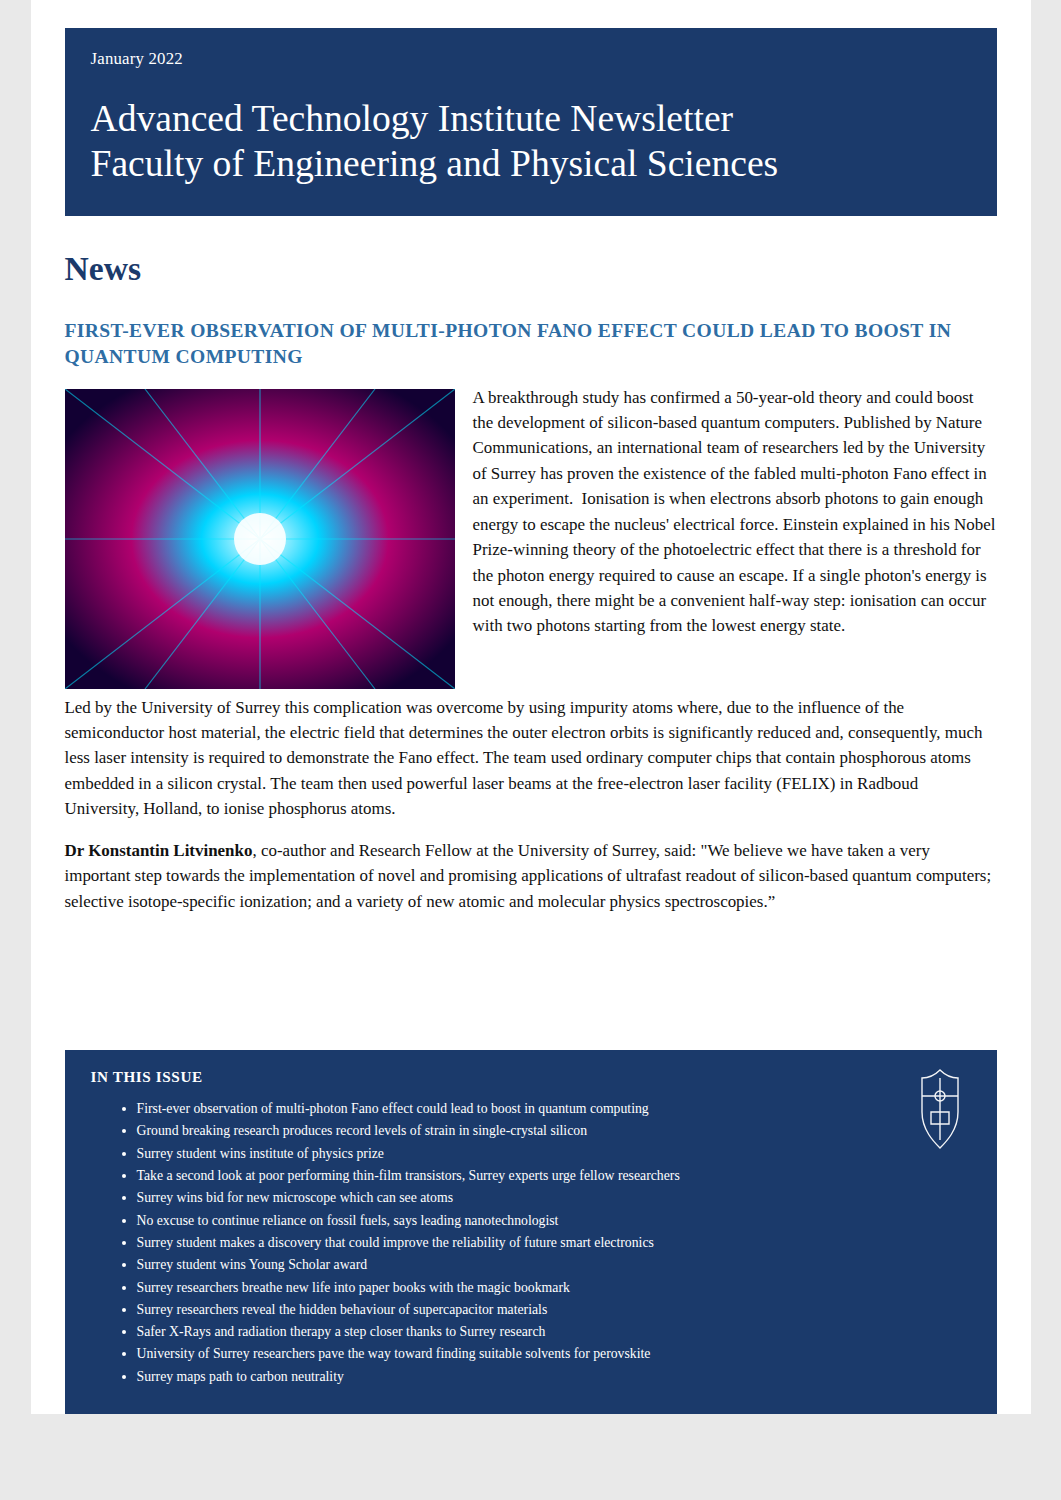January 2022
Advanced Technology Institute Newsletter Faculty of Engineering and Physical Sciences
News
First-ever observation of multi-photon Fano effect could lead to boost in quantum computing
A breakthrough study has confirmed a 50-year-old theory and could boost the development of silicon-based quantum computers. Published by Nature Communications, an international team of researchers led by the University of Surrey has proven the existence of the fabled multi-photon Fano effect in an experiment. Ionisation is when electrons absorb photons to gain enough energy to escape the nucleus' electrical force. Einstein explained in his Nobel Prize-winning theory of the photoelectric effect that there is a threshold for the photon energy required to cause an escape. If a single photon's energy is not enough, there might be a convenient half-way step: ionisation can occur with two photons starting from the lowest energy state.
Led by the University of Surrey this complication was overcome by using impurity atoms where, due to the influence of the semiconductor host material, the electric field that determines the outer electron orbits is significantly reduced and, consequently, much less laser intensity is required to demonstrate the Fano effect. The team used ordinary computer chips that contain phosphorous atoms embedded in a silicon crystal. The team then used powerful laser beams at the free-electron laser facility (FELIX) in Radboud University, Holland, to ionise phosphorus atoms.
Dr Konstantin Litvinenko, co-author and Research Fellow at the University of Surrey, said: "We believe we have taken a very important step towards the implementation of novel and promising applications of ultrafast readout of silicon-based quantum computers; selective isotope-specific ionization; and a variety of new atomic and molecular physics spectroscopies.”
In this issue
First-ever observation of multi-photon Fano effect could lead to boost in quantum computing
Ground breaking research produces record levels of strain in single-crystal silicon
Surrey student wins institute of physics prize
Take a second look at poor performing thin-film transistors, Surrey experts urge fellow researchers
Surrey wins bid for new microscope which can see atoms
No excuse to continue reliance on fossil fuels, says leading nanotechnologist
Surrey student makes a discovery that could improve the reliability of future smart electronics
Surrey student wins Young Scholar award
Surrey researchers breathe new life into paper books with the magic bookmark
Surrey researchers reveal the hidden behaviour of supercapacitor materials
Safer X-Rays and radiation therapy a step closer thanks to Surrey research
University of Surrey researchers pave the way toward finding suitable solvents for perovskite
Surrey maps path to carbon neutrality